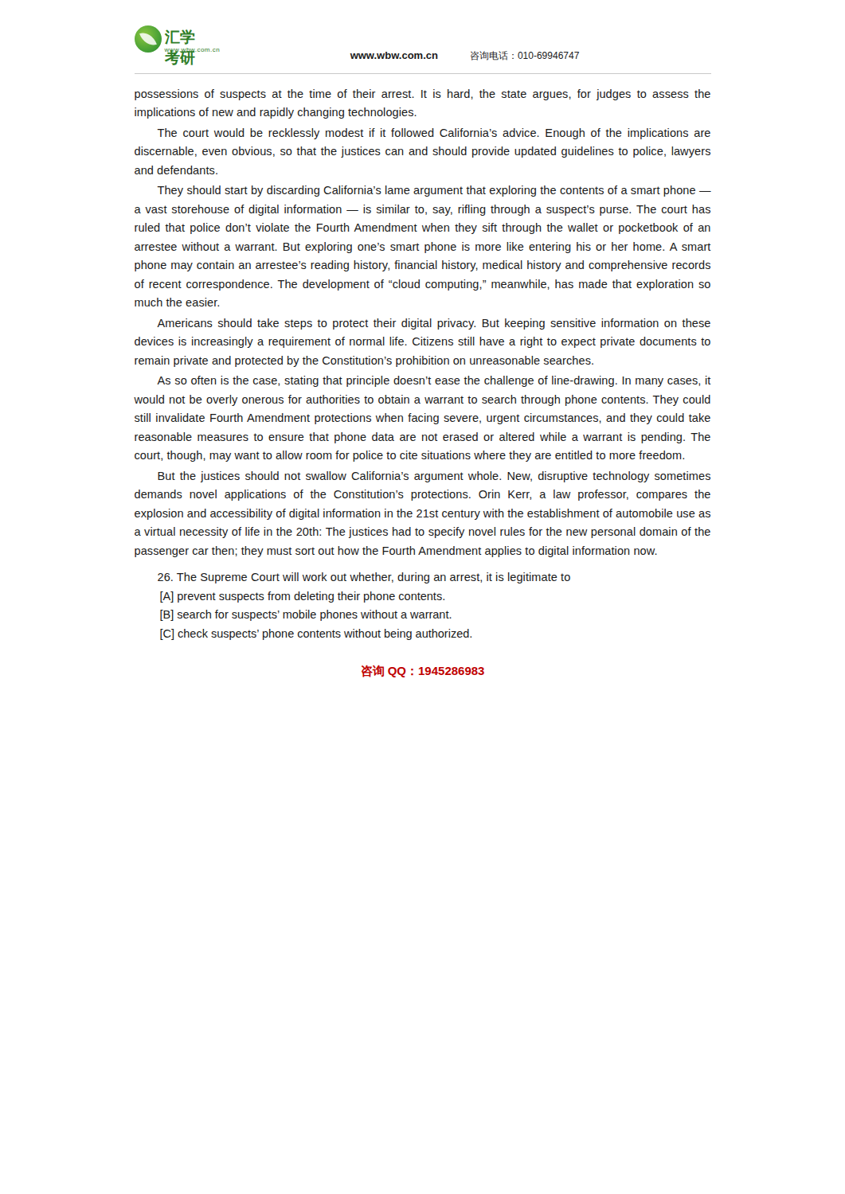汇学考研 www.wbw.com.cn
www.wbw.com.cn 咨询电话：010-69946747
possessions of suspects at the time of their arrest. It is hard, the state argues, for judges to assess the implications of new and rapidly changing technologies.
The court would be recklessly modest if it followed California’s advice. Enough of the implications are discernable, even obvious, so that the justices can and should provide updated guidelines to police, lawyers and defendants.
They should start by discarding California’s lame argument that exploring the contents of a smart phone — a vast storehouse of digital information — is similar to, say, rifling through a suspect’s purse. The court has ruled that police don’t violate the Fourth Amendment when they sift through the wallet or pocketbook of an arrestee without a warrant. But exploring one’s smart phone is more like entering his or her home. A smart phone may contain an arrestee’s reading history, financial history, medical history and comprehensive records of recent correspondence. The development of “cloud computing,” meanwhile, has made that exploration so much the easier.
Americans should take steps to protect their digital privacy. But keeping sensitive information on these devices is increasingly a requirement of normal life. Citizens still have a right to expect private documents to remain private and protected by the Constitution’s prohibition on unreasonable searches.
As so often is the case, stating that principle doesn’t ease the challenge of line-drawing. In many cases, it would not be overly onerous for authorities to obtain a warrant to search through phone contents. They could still invalidate Fourth Amendment protections when facing severe, urgent circumstances, and they could take reasonable measures to ensure that phone data are not erased or altered while a warrant is pending. The court, though, may want to allow room for police to cite situations where they are entitled to more freedom.
But the justices should not swallow California’s argument whole. New, disruptive technology sometimes demands novel applications of the Constitution’s protections. Orin Kerr, a law professor, compares the explosion and accessibility of digital information in the 21st century with the establishment of automobile use as a virtual necessity of life in the 20th: The justices had to specify novel rules for the new personal domain of the passenger car then; they must sort out how the Fourth Amendment applies to digital information now.
26. The Supreme Court will work out whether, during an arrest, it is legitimate to
[A] prevent suspects from deleting their phone contents.
[B] search for suspects’ mobile phones without a warrant.
[C] check suspects’ phone contents without being authorized.
咨询 QQ：1945286983